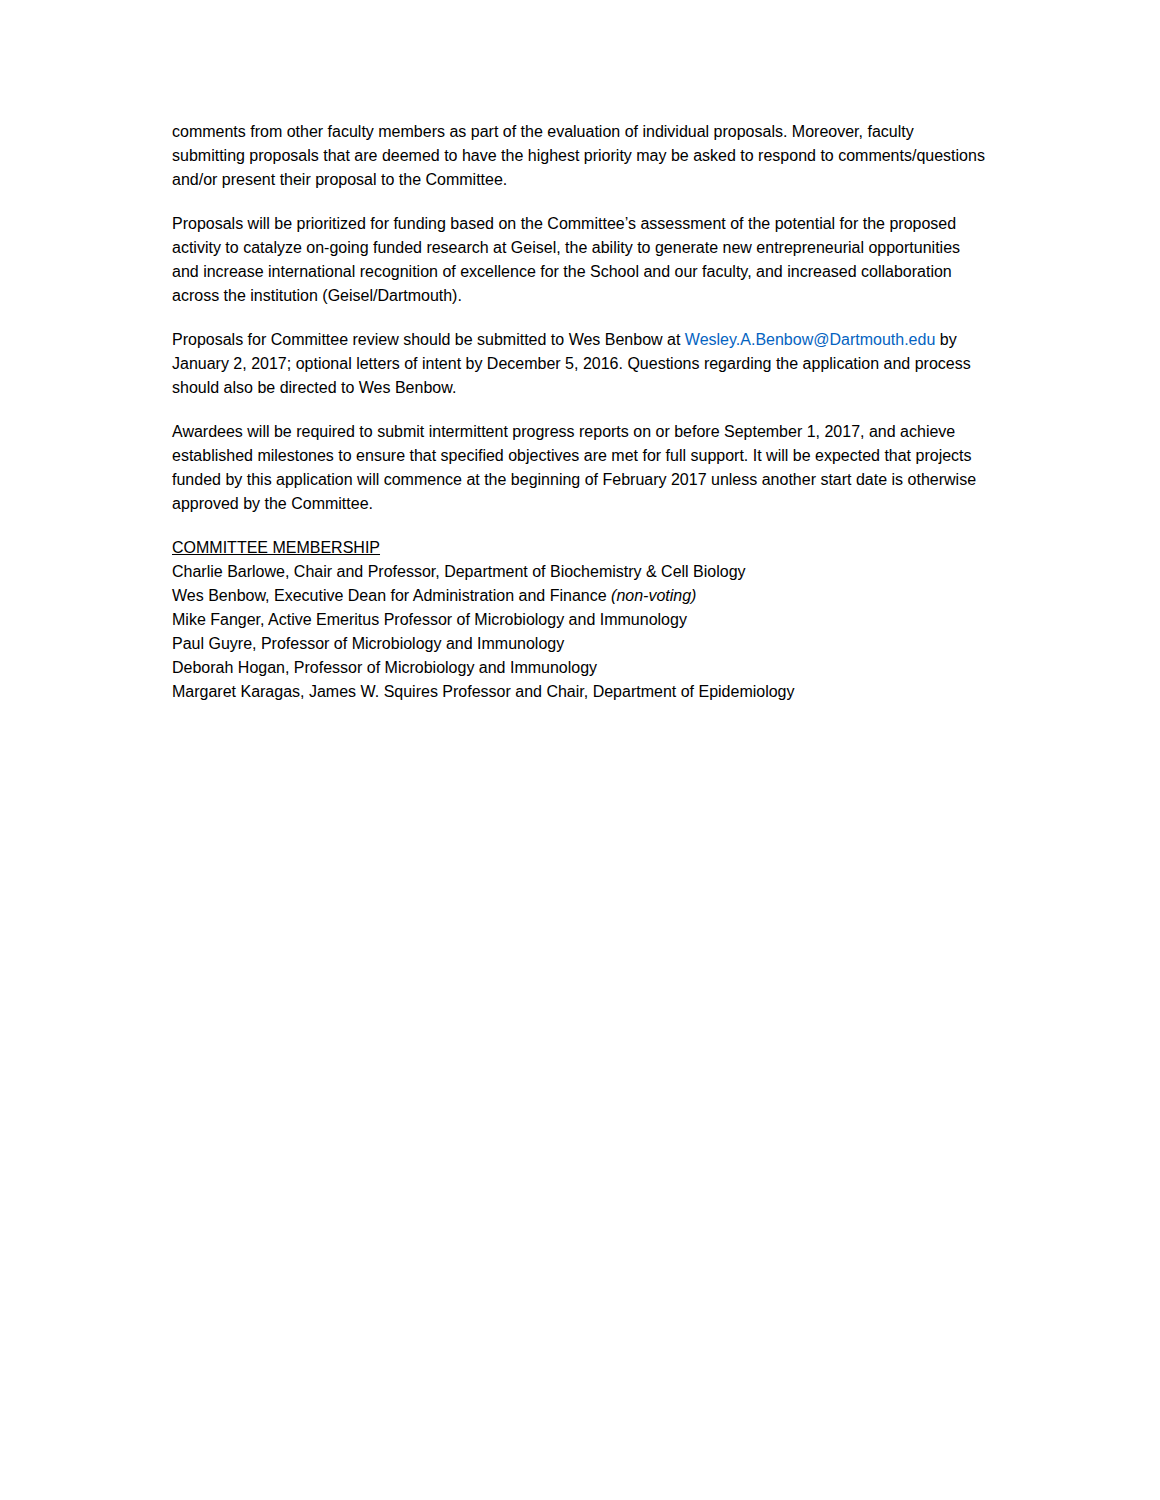comments from other faculty members as part of the evaluation of individual proposals. Moreover, faculty submitting proposals that are deemed to have the highest priority may be asked to respond to comments/questions and/or present their proposal to the Committee.
Proposals will be prioritized for funding based on the Committee’s assessment of the potential for the proposed activity to catalyze on-going funded research at Geisel, the ability to generate new entrepreneurial opportunities and increase international recognition of excellence for the School and our faculty, and increased collaboration across the institution (Geisel/Dartmouth).
Proposals for Committee review should be submitted to Wes Benbow at Wesley.A.Benbow@Dartmouth.edu by January 2, 2017; optional letters of intent by December 5, 2016. Questions regarding the application and process should also be directed to Wes Benbow.
Awardees will be required to submit intermittent progress reports on or before September 1, 2017, and achieve established milestones to ensure that specified objectives are met for full support. It will be expected that projects funded by this application will commence at the beginning of February 2017 unless another start date is otherwise approved by the Committee.
COMMITTEE MEMBERSHIP
Charlie Barlowe, Chair and Professor, Department of Biochemistry & Cell Biology
Wes Benbow, Executive Dean for Administration and Finance (non-voting)
Mike Fanger, Active Emeritus Professor of Microbiology and Immunology
Paul Guyre, Professor of Microbiology and Immunology
Deborah Hogan, Professor of Microbiology and Immunology
Margaret Karagas, James W. Squires Professor and Chair, Department of Epidemiology